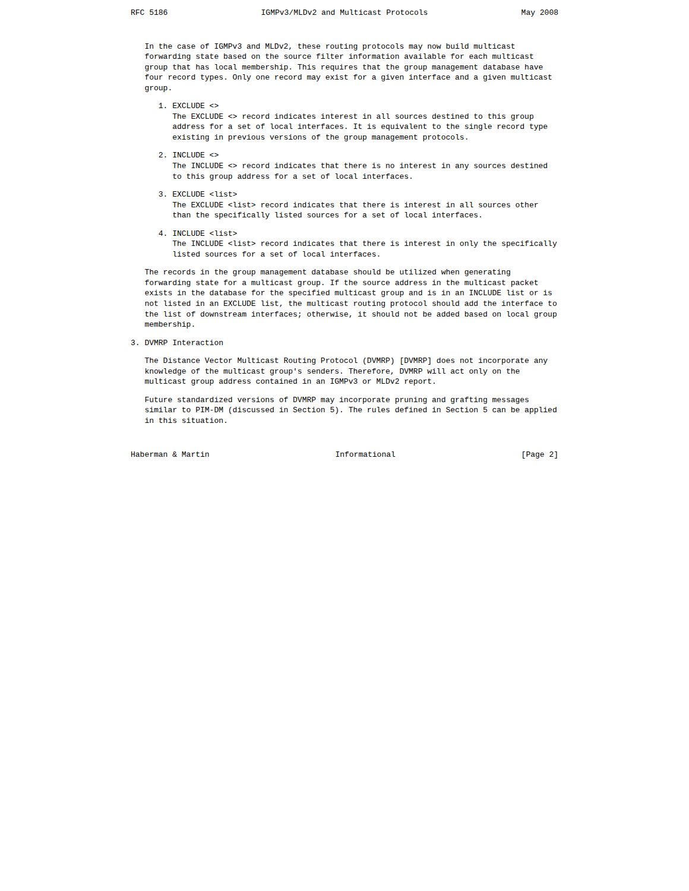RFC 5186 IGMPv3/MLDv2 and Multicast Protocols May 2008
In the case of IGMPv3 and MLDv2, these routing protocols may now build multicast forwarding state based on the source filter information available for each multicast group that has local membership. This requires that the group management database have four record types. Only one record may exist for a given interface and a given multicast group.
1. EXCLUDE <> The EXCLUDE <> record indicates interest in all sources destined to this group address for a set of local interfaces. It is equivalent to the single record type existing in previous versions of the group management protocols.
2. INCLUDE <> The INCLUDE <> record indicates that there is no interest in any sources destined to this group address for a set of local interfaces.
3. EXCLUDE <list> The EXCLUDE <list> record indicates that there is interest in all sources other than the specifically listed sources for a set of local interfaces.
4. INCLUDE <list> The INCLUDE <list> record indicates that there is interest in only the specifically listed sources for a set of local interfaces.
The records in the group management database should be utilized when generating forwarding state for a multicast group. If the source address in the multicast packet exists in the database for the specified multicast group and is in an INCLUDE list or is not listed in an EXCLUDE list, the multicast routing protocol should add the interface to the list of downstream interfaces; otherwise, it should not be added based on local group membership.
3. DVMRP Interaction
The Distance Vector Multicast Routing Protocol (DVMRP) [DVMRP] does not incorporate any knowledge of the multicast group's senders. Therefore, DVMRP will act only on the multicast group address contained in an IGMPv3 or MLDv2 report.
Future standardized versions of DVMRP may incorporate pruning and grafting messages similar to PIM-DM (discussed in Section 5). The rules defined in Section 5 can be applied in this situation.
Haberman & Martin Informational [Page 2]